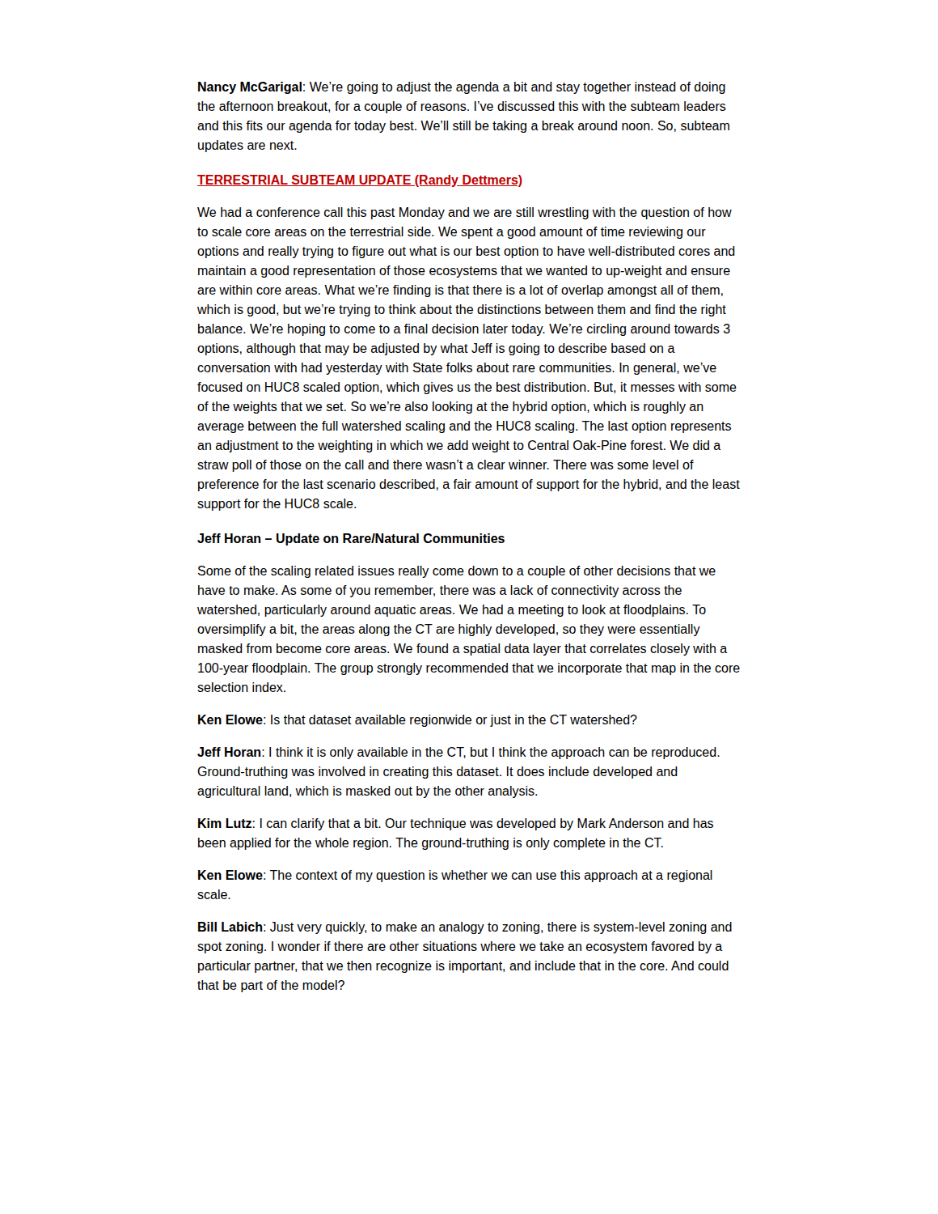Nancy McGarigal: We’re going to adjust the agenda a bit and stay together instead of doing the afternoon breakout, for a couple of reasons. I’ve discussed this with the subteam leaders and this fits our agenda for today best. We’ll still be taking a break around noon. So, subteam updates are next.
TERRESTRIAL SUBTEAM UPDATE (Randy Dettmers)
We had a conference call this past Monday and we are still wrestling with the question of how to scale core areas on the terrestrial side. We spent a good amount of time reviewing our options and really trying to figure out what is our best option to have well-distributed cores and maintain a good representation of those ecosystems that we wanted to up-weight and ensure are within core areas. What we’re finding is that there is a lot of overlap amongst all of them, which is good, but we’re trying to think about the distinctions between them and find the right balance. We’re hoping to come to a final decision later today. We’re circling around towards 3 options, although that may be adjusted by what Jeff is going to describe based on a conversation with had yesterday with State folks about rare communities. In general, we’ve focused on HUC8 scaled option, which gives us the best distribution. But, it messes with some of the weights that we set. So we’re also looking at the hybrid option, which is roughly an average between the full watershed scaling and the HUC8 scaling. The last option represents an adjustment to the weighting in which we add weight to Central Oak-Pine forest. We did a straw poll of those on the call and there wasn’t a clear winner. There was some level of preference for the last scenario described, a fair amount of support for the hybrid, and the least support for the HUC8 scale.
Jeff Horan – Update on Rare/Natural Communities
Some of the scaling related issues really come down to a couple of other decisions that we have to make. As some of you remember, there was a lack of connectivity across the watershed, particularly around aquatic areas. We had a meeting to look at floodplains. To oversimplify a bit, the areas along the CT are highly developed, so they were essentially masked from become core areas. We found a spatial data layer that correlates closely with a 100-year floodplain. The group strongly recommended that we incorporate that map in the core selection index.
Ken Elowe: Is that dataset available regionwide or just in the CT watershed?
Jeff Horan: I think it is only available in the CT, but I think the approach can be reproduced. Ground-truthing was involved in creating this dataset. It does include developed and agricultural land, which is masked out by the other analysis.
Kim Lutz: I can clarify that a bit. Our technique was developed by Mark Anderson and has been applied for the whole region. The ground-truthing is only complete in the CT.
Ken Elowe: The context of my question is whether we can use this approach at a regional scale.
Bill Labich: Just very quickly, to make an analogy to zoning, there is system-level zoning and spot zoning. I wonder if there are other situations where we take an ecosystem favored by a particular partner, that we then recognize is important, and include that in the core. And could that be part of the model?